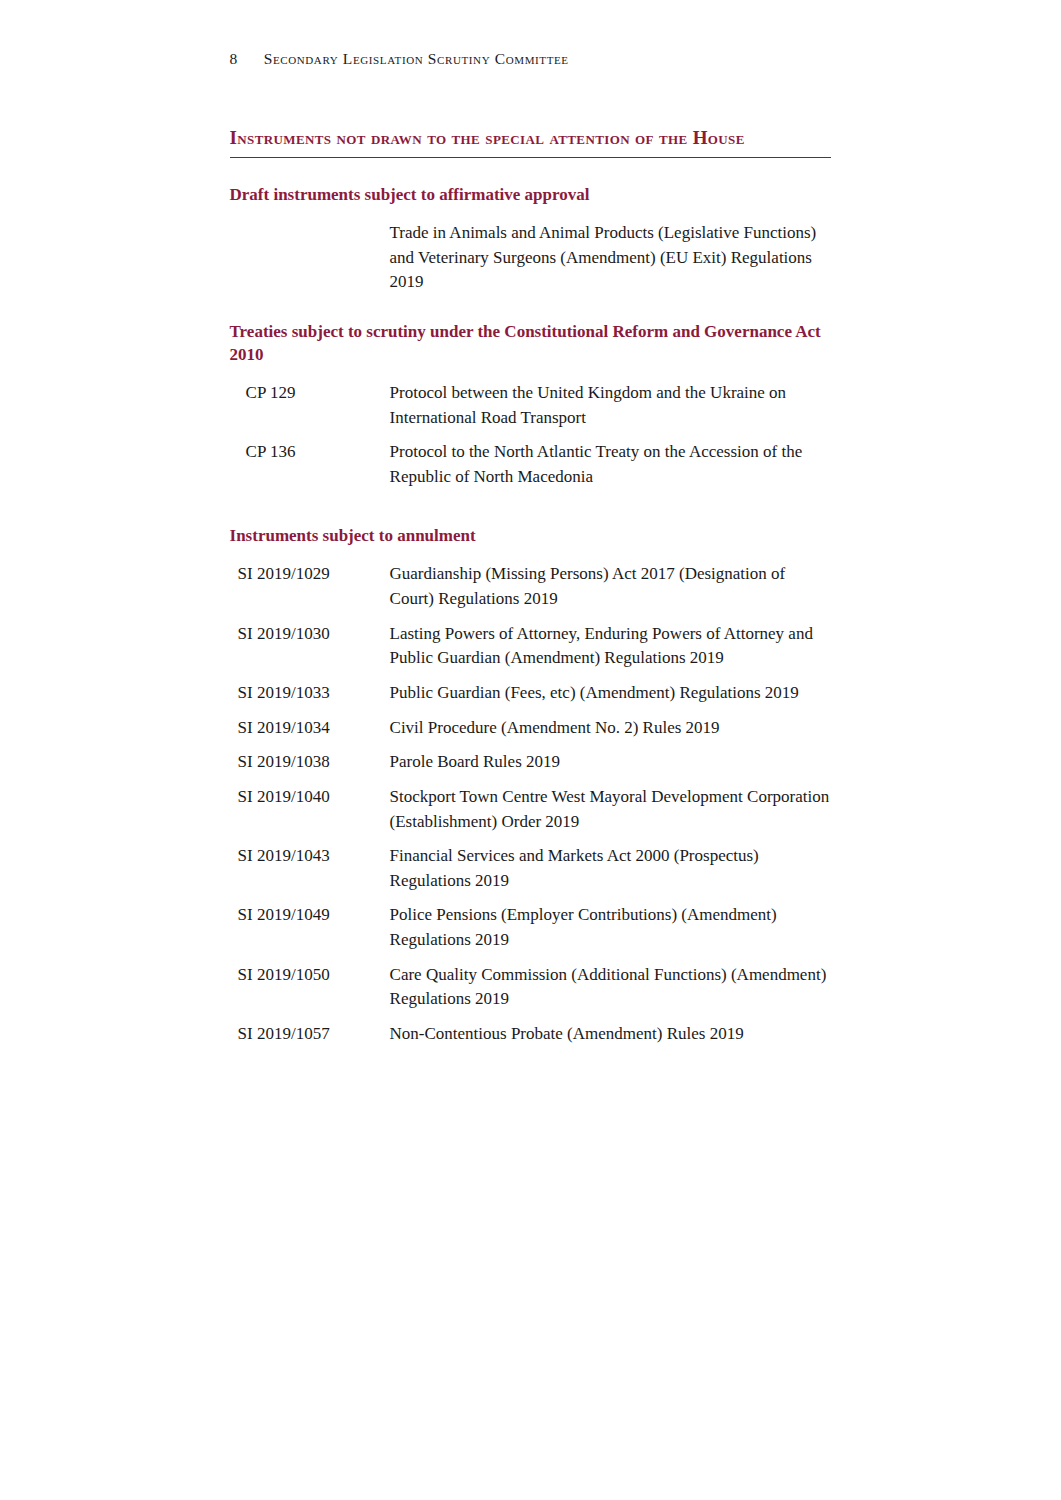8 Secondary Legislation Scrutiny Committee
Instruments not drawn to the special attention of the House
Draft instruments subject to affirmative approval
Trade in Animals and Animal Products (Legislative Functions) and Veterinary Surgeons (Amendment) (EU Exit) Regulations 2019
Treaties subject to scrutiny under the Constitutional Reform and Governance Act 2010
| CP 129 | Protocol between the United Kingdom and the Ukraine on International Road Transport |
| CP 136 | Protocol to the North Atlantic Treaty on the Accession of the Republic of North Macedonia |
Instruments subject to annulment
| SI 2019/1029 | Guardianship (Missing Persons) Act 2017 (Designation of Court) Regulations 2019 |
| SI 2019/1030 | Lasting Powers of Attorney, Enduring Powers of Attorney and Public Guardian (Amendment) Regulations 2019 |
| SI 2019/1033 | Public Guardian (Fees, etc) (Amendment) Regulations 2019 |
| SI 2019/1034 | Civil Procedure (Amendment No. 2) Rules 2019 |
| SI 2019/1038 | Parole Board Rules 2019 |
| SI 2019/1040 | Stockport Town Centre West Mayoral Development Corporation (Establishment) Order 2019 |
| SI 2019/1043 | Financial Services and Markets Act 2000 (Prospectus) Regulations 2019 |
| SI 2019/1049 | Police Pensions (Employer Contributions) (Amendment) Regulations 2019 |
| SI 2019/1050 | Care Quality Commission (Additional Functions) (Amendment) Regulations 2019 |
| SI 2019/1057 | Non-Contentious Probate (Amendment) Rules 2019 |